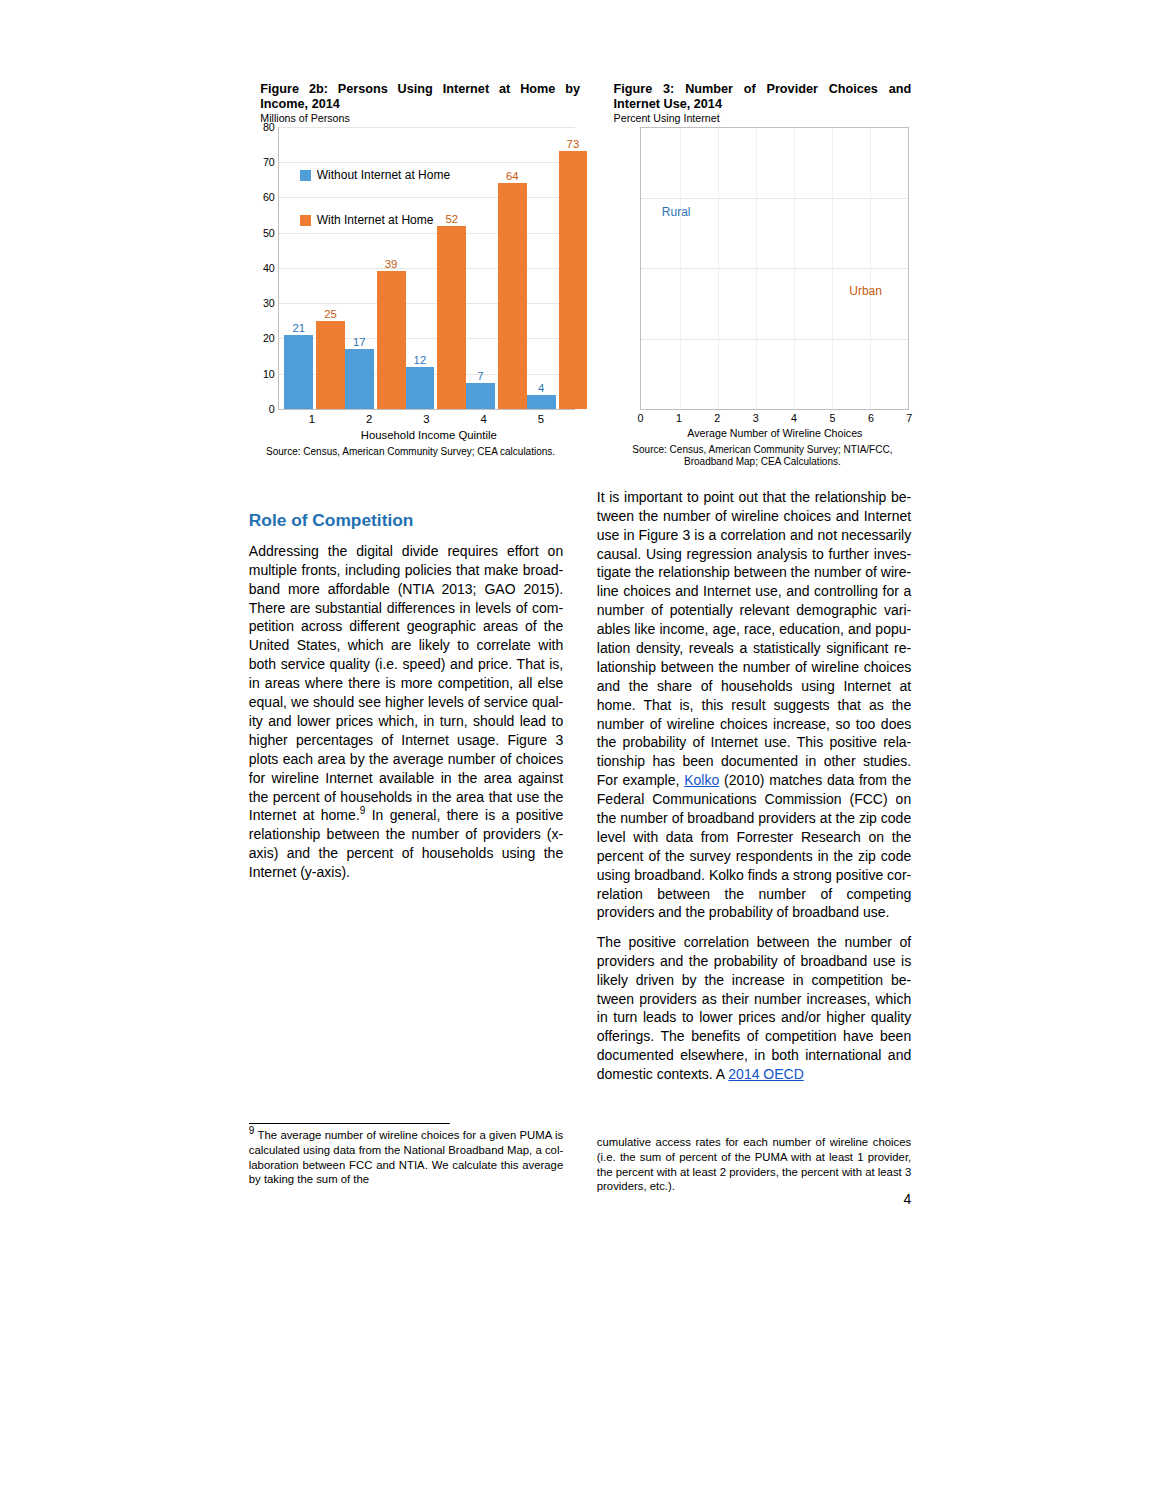Figure 2b: Persons Using Internet at Home by Income, 2014
Millions of Persons
0
10
20
30
40
50
60
70
80
Without Internet at Home
With Internet at Home
21
25
17
39
12
52
7
64
4
73
12345
Household Income Quintile
Source: Census, American Community Survey; CEA calculations.
Figure 3: Number of Provider Choices and Internet Use, 2014
Percent Using Internet
20
40
60
80
100
Rural Urban
0 1 2 3 4 5 6 7
Average Number of Wireline Choices
Source: Census, American Community Survey; NTIA/FCC, Broadband Map; CEA Calculations.
Role of Competition
Addressing the digital divide requires effort on multiple fronts, including policies that make broadband more affordable (NTIA 2013; GAO 2015). There are substantial differences in levels of competition across different geographic areas of the United States, which are likely to correlate with both service quality (i.e. speed) and price. That is, in areas where there is more competition, all else equal, we should see higher levels of service quality and lower prices which, in turn, should lead to higher percentages of Internet usage. Figure 3 plots each area by the average number of choices for wireline Internet available in the area against the percent of households in the area that use the Internet at home.9 In general, there is a positive relationship between the number of providers (x-axis) and the percent of households using the Internet (y-axis).
It is important to point out that the relationship between the number of wireline choices and Internet use in Figure 3 is a correlation and not necessarily causal. Using regression analysis to further investigate the relationship between the number of wireline choices and Internet use, and controlling for a number of potentially relevant demographic variables like income, age, race, education, and population density, reveals a statistically significant relationship between the number of wireline choices and the share of households using Internet at home. That is, this result suggests that as the number of wireline choices increase, so too does the probability of Internet use. This positive relationship has been documented in other studies. For example, Kolko (2010) matches data from the Federal Communications Commission (FCC) on the number of broadband providers at the zip code level with data from Forrester Research on the percent of the survey respondents in the zip code using broadband. Kolko finds a strong positive correlation between the number of competing providers and the probability of broadband use.
The positive correlation between the number of providers and the probability of broadband use is likely driven by the increase in competition between providers as their number increases, which in turn leads to lower prices and/or higher quality offerings. The benefits of competition have been documented elsewhere, in both international and domestic contexts. A 2014 OECD
9 The average number of wireline choices for a given PUMA is calculated using data from the National Broadband Map, a collaboration between FCC and NTIA. We calculate this average by taking the sum of the
cumulative access rates for each number of wireline choices (i.e. the sum of percent of the PUMA with at least 1 provider, the percent with at least 2 providers, the percent with at least 3 providers, etc.).
4